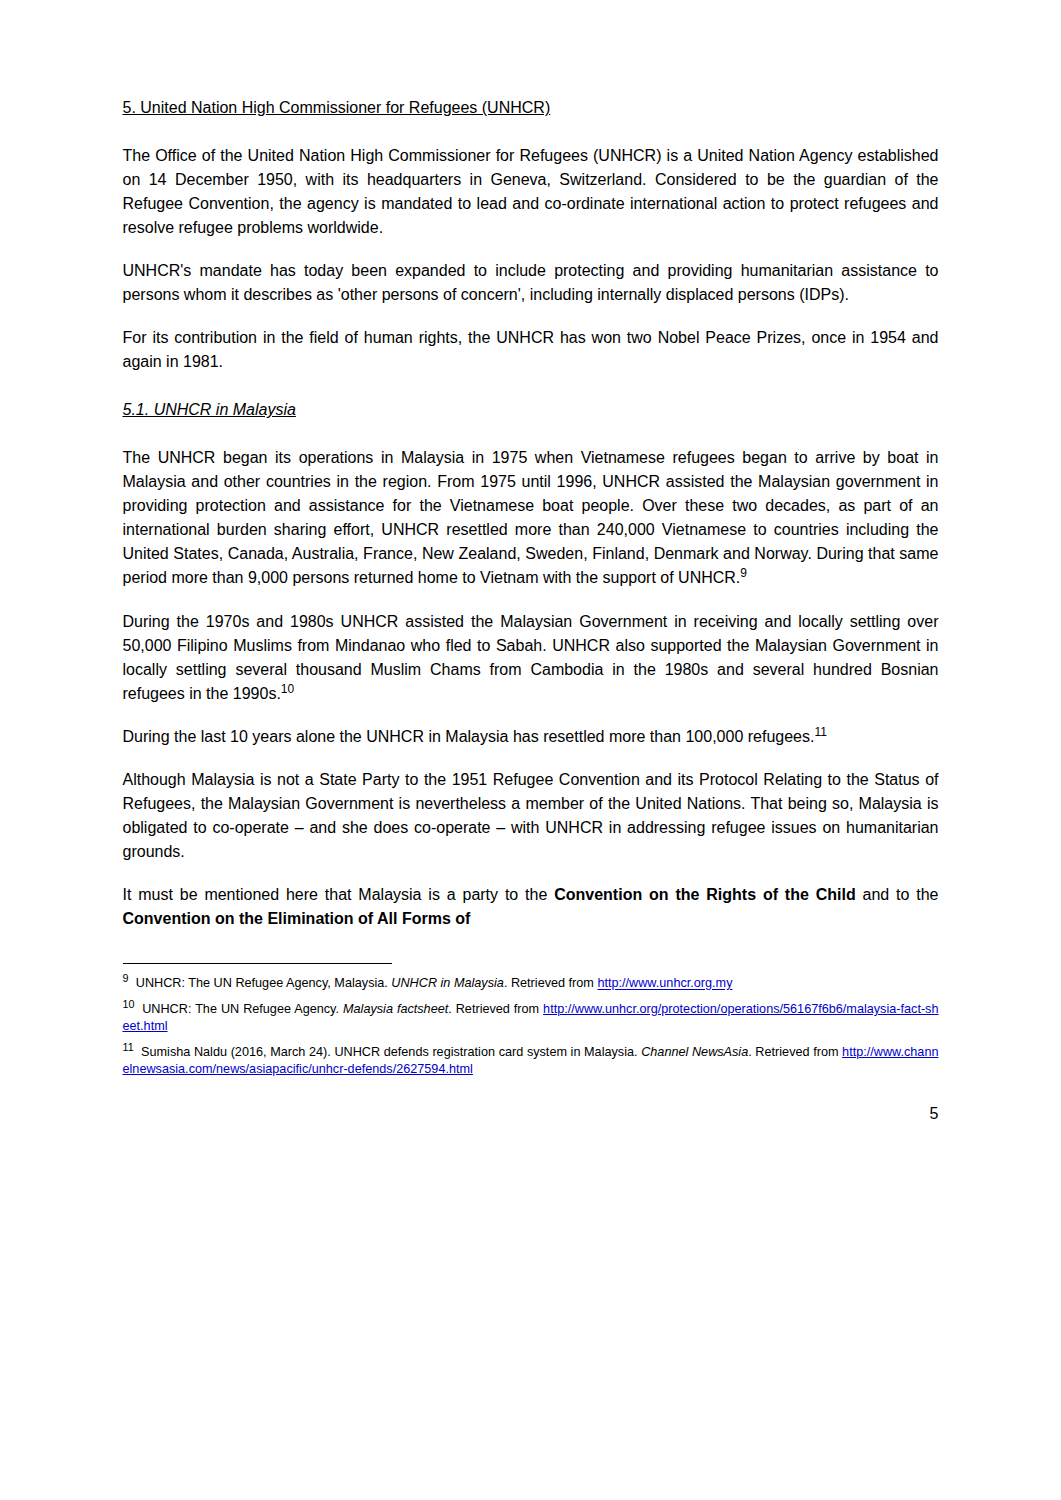5. United Nation High Commissioner for Refugees (UNHCR)
The Office of the United Nation High Commissioner for Refugees (UNHCR) is a United Nation Agency established on 14 December 1950, with its headquarters in Geneva, Switzerland. Considered to be the guardian of the Refugee Convention, the agency is mandated to lead and co-ordinate international action to protect refugees and resolve refugee problems worldwide.
UNHCR's mandate has today been expanded to include protecting and providing humanitarian assistance to persons whom it describes as 'other persons of concern', including internally displaced persons (IDPs).
For its contribution in the field of human rights, the UNHCR has won two Nobel Peace Prizes, once in 1954 and again in 1981.
5.1. UNHCR in Malaysia
The UNHCR began its operations in Malaysia in 1975 when Vietnamese refugees began to arrive by boat in Malaysia and other countries in the region. From 1975 until 1996, UNHCR assisted the Malaysian government in providing protection and assistance for the Vietnamese boat people. Over these two decades, as part of an international burden sharing effort, UNHCR resettled more than 240,000 Vietnamese to countries including the United States, Canada, Australia, France, New Zealand, Sweden, Finland, Denmark and Norway. During that same period more than 9,000 persons returned home to Vietnam with the support of UNHCR.9
During the 1970s and 1980s UNHCR assisted the Malaysian Government in receiving and locally settling over 50,000 Filipino Muslims from Mindanao who fled to Sabah. UNHCR also supported the Malaysian Government in locally settling several thousand Muslim Chams from Cambodia in the 1980s and several hundred Bosnian refugees in the 1990s.10
During the last 10 years alone the UNHCR in Malaysia has resettled more than 100,000 refugees.11
Although Malaysia is not a State Party to the 1951 Refugee Convention and its Protocol Relating to the Status of Refugees, the Malaysian Government is nevertheless a member of the United Nations. That being so, Malaysia is obligated to co-operate – and she does co-operate – with UNHCR in addressing refugee issues on humanitarian grounds.
It must be mentioned here that Malaysia is a party to the Convention on the Rights of the Child and to the Convention on the Elimination of All Forms of
9 UNHCR: The UN Refugee Agency, Malaysia. UNHCR in Malaysia. Retrieved from http://www.unhcr.org.my
10 UNHCR: The UN Refugee Agency. Malaysia factsheet. Retrieved from http://www.unhcr.org/protection/operations/56167f6b6/malaysia-fact-sheet.html
11 Sumisha Naldu (2016, March 24). UNHCR defends registration card system in Malaysia. Channel NewsAsia. Retrieved from http://www.channelnewsasia.com/news/asiapacific/unhcr-defends/2627594.html
5